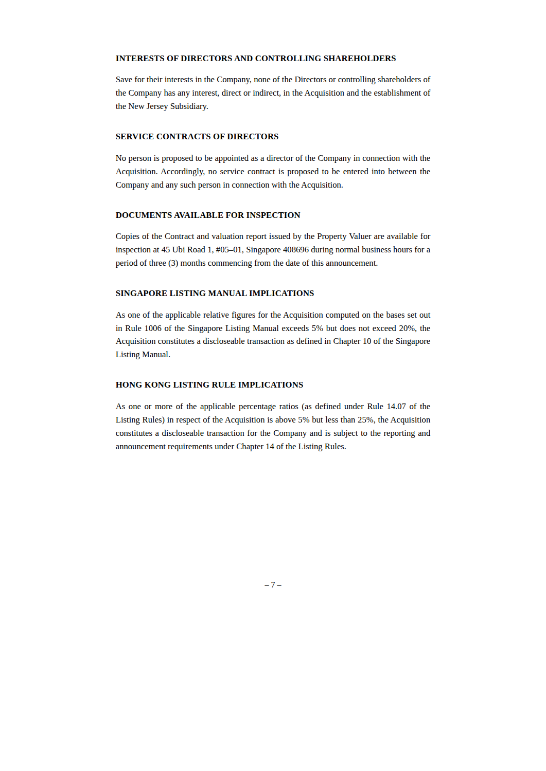INTERESTS OF DIRECTORS AND CONTROLLING SHAREHOLDERS
Save for their interests in the Company, none of the Directors or controlling shareholders of the Company has any interest, direct or indirect, in the Acquisition and the establishment of the New Jersey Subsidiary.
SERVICE CONTRACTS OF DIRECTORS
No person is proposed to be appointed as a director of the Company in connection with the Acquisition. Accordingly, no service contract is proposed to be entered into between the Company and any such person in connection with the Acquisition.
DOCUMENTS AVAILABLE FOR INSPECTION
Copies of the Contract and valuation report issued by the Property Valuer are available for inspection at 45 Ubi Road 1, #05–01, Singapore 408696 during normal business hours for a period of three (3) months commencing from the date of this announcement.
SINGAPORE LISTING MANUAL IMPLICATIONS
As one of the applicable relative figures for the Acquisition computed on the bases set out in Rule 1006 of the Singapore Listing Manual exceeds 5% but does not exceed 20%, the Acquisition constitutes a discloseable transaction as defined in Chapter 10 of the Singapore Listing Manual.
HONG KONG LISTING RULE IMPLICATIONS
As one or more of the applicable percentage ratios (as defined under Rule 14.07 of the Listing Rules) in respect of the Acquisition is above 5% but less than 25%, the Acquisition constitutes a discloseable transaction for the Company and is subject to the reporting and announcement requirements under Chapter 14 of the Listing Rules.
– 7 –